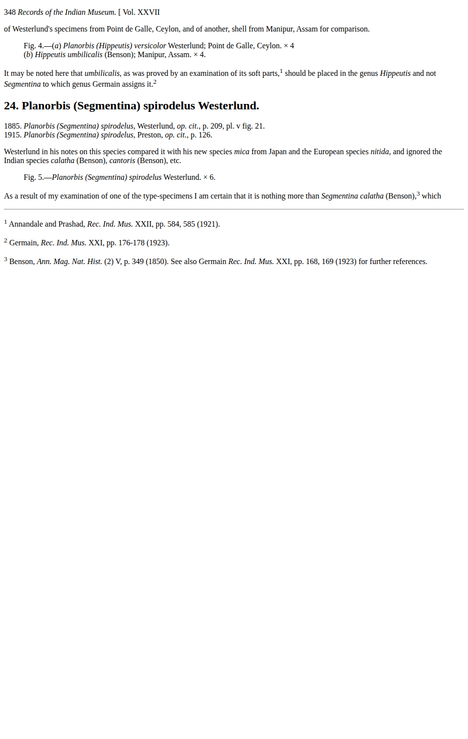348 Records of the Indian Museum. [ Vol. XXVII
of Westerlund's specimens from Point de Galle, Ceylon, and of another, shell from Manipur, Assam for comparison.
Fig. 4.—(a) Planorbis (Hippeutis) versicolor Westerlund; Point de Galle, Ceylon. × 4
(b) Hippeutis umbilicalis (Benson); Manipur, Assam. × 4.
It may be noted here that umbilicalis, as was proved by an examination of its soft parts,1 should be placed in the genus Hippeutis and not Segmentina to which genus Germain assigns it.2
24. Planorbis (Segmentina) spirodelus Westerlund.
1885. Planorbis (Segmentina) spirodelus, Westerlund, op. cit., p. 209, pl. v fig. 21.
1915. Planorbis (Segmentina) spirodelus, Preston, op. cit., p. 126.
Westerlund in his notes on this species compared it with his new species mica from Japan and the European species nitida, and ignored the Indian species calatha (Benson), cantoris (Benson), etc.
Fig. 5.—Planorbis (Segmentina) spirodelus Westerlund. × 6.
As a result of my examination of one of the type-specimens I am certain that it is nothing more than Segmentina calatha (Benson),3 which
1 Annandale and Prashad, Rec. Ind. Mus. XXII, pp. 584, 585 (1921).
2 Germain, Rec. Ind. Mus. XXI, pp. 176-178 (1923).
3 Benson, Ann. Mag. Nat. Hist. (2) V, p. 349 (1850). See also Germain Rec. Ind. Mus. XXI, pp. 168, 169 (1923) for further references.